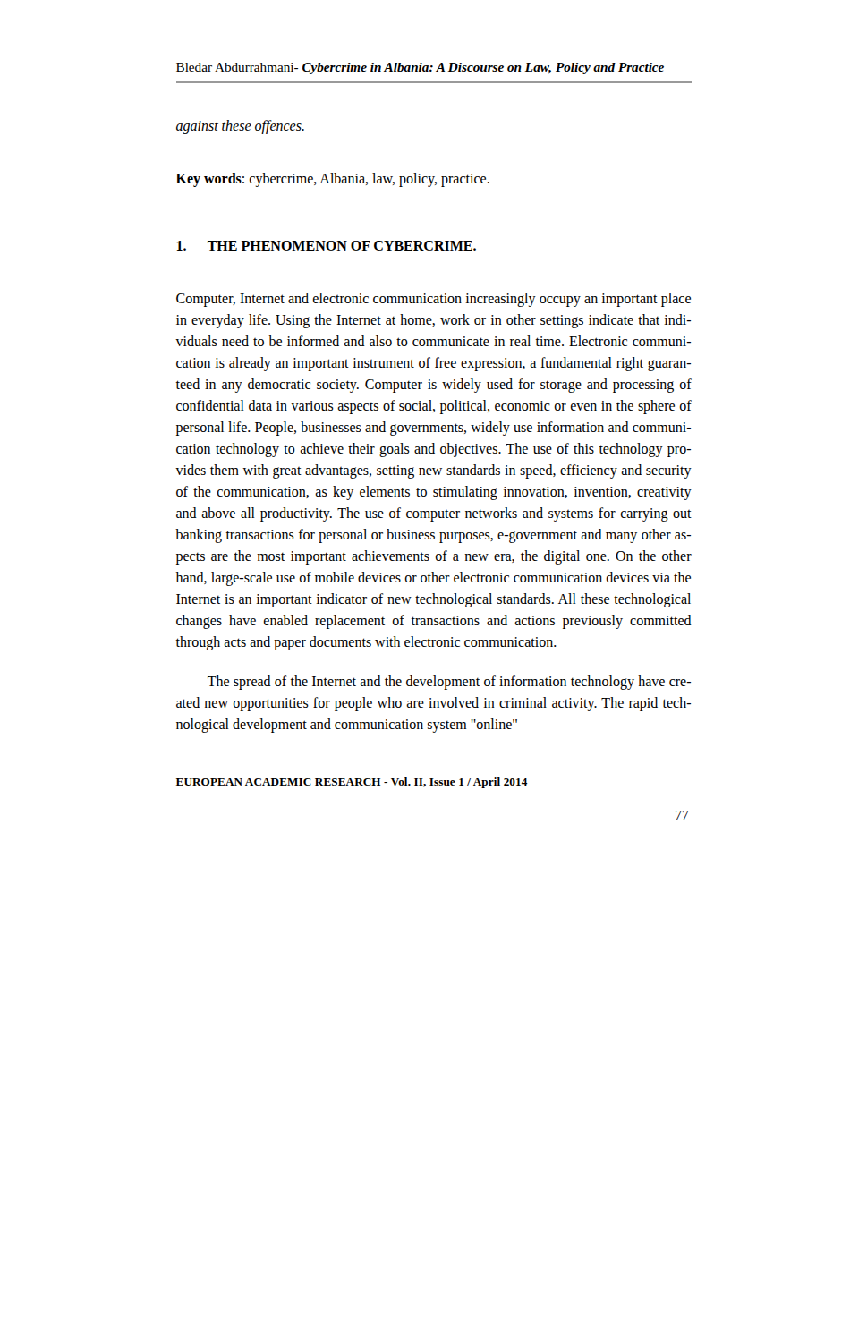Bledar Abdurrahmani- Cybercrime in Albania: A Discourse on Law, Policy and Practice
against these offences.
Key words: cybercrime, Albania, law, policy, practice.
1. THE PHENOMENON OF CYBERCRIME.
Computer, Internet and electronic communication increasingly occupy an important place in everyday life. Using the Internet at home, work or in other settings indicate that individuals need to be informed and also to communicate in real time. Electronic communication is already an important instrument of free expression, a fundamental right guaranteed in any democratic society. Computer is widely used for storage and processing of confidential data in various aspects of social, political, economic or even in the sphere of personal life. People, businesses and governments, widely use information and communication technology to achieve their goals and objectives. The use of this technology provides them with great advantages, setting new standards in speed, efficiency and security of the communication, as key elements to stimulating innovation, invention, creativity and above all productivity. The use of computer networks and systems for carrying out banking transactions for personal or business purposes, e-government and many other aspects are the most important achievements of a new era, the digital one. On the other hand, large-scale use of mobile devices or other electronic communication devices via the Internet is an important indicator of new technological standards. All these technological changes have enabled replacement of transactions and actions previously committed through acts and paper documents with electronic communication.
The spread of the Internet and the development of information technology have created new opportunities for people who are involved in criminal activity. The rapid technological development and communication system "online"
EUROPEAN ACADEMIC RESEARCH - Vol. II, Issue 1 / April 2014
77